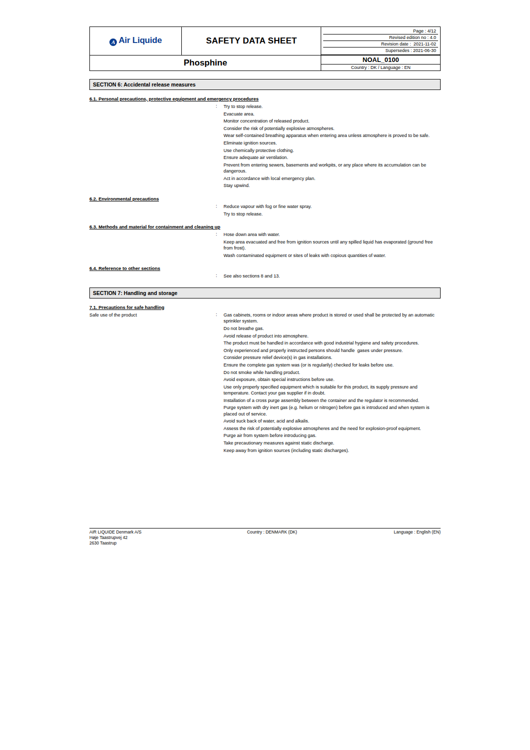| A Air Liquide | SAFETY DATA SHEET | / Page : 4/12 / / Revised edition no : 4.0 / / Revision date : 2021-11-02 / / Supersedes : 2021-06-30 / |
| Phosphine | / NOAL_0100 / / Country : DK / Language : EN / |
SECTION 6: Accidental release measures
6.1. Personal precautions, protective equipment and emergency procedures
| | : | Try to stop release. Evacuate area. Monitor concentration of released product. Consider the risk of potentially explosive atmospheres. Wear self-contained breathing apparatus when entering area unless atmosphere is proved to be safe. Eliminate ignition sources. Use chemically protective clothing. Ensure adequate air ventilation. Prevent from entering sewers, basements and workpits, or any place where its accumulation can be dangerous. Act in accordance with local emergency plan. Stay upwind. |
6.2. Environmental precautions
| | : | Reduce vapour with fog or fine water spray. Try to stop release. |
6.3. Methods and material for containment and cleaning up
| | : | Hose down area with water. Keep area evacuated and free from ignition sources until any spilled liquid has evaporated (ground free from frost). Wash contaminated equipment or sites of leaks with copious quantities of water. |
6.4. Reference to other sections
| | : | See also sections 8 and 13. |
SECTION 7: Handling and storage
7.1. Precautions for safe handling
| Safe use of the product | : | Gas cabinets, rooms or indoor areas where product is stored or used shall be protected by an automatic sprinkler system. Do not breathe gas. Avoid release of product into atmosphere. The product must be handled in accordance with good industrial hygiene and safety procedures. Only experienced and properly instructed persons should handle gases under pressure. Consider pressure relief device(s) in gas installations. Ensure the complete gas system was (or is regularily) checked for leaks before use. Do not smoke while handling product. Avoid exposure, obtain special instructions before use. Use only properly specified equipment which is suitable for this product, its supply pressure and temperature. Contact your gas supplier if in doubt. Installation of a cross purge assembly between the container and the regulator is recommended. Purge system with dry inert gas (e.g. helium or nitrogen) before gas is introduced and when system is placed out of service. Avoid suck back of water, acid and alkalis. Assess the risk of potentially explosive atmospheres and the need for explosion-proof equipment. Purge air from system before introducing gas. Take precautionary measures against static discharge. Keep away from ignition sources (including static discharges). |
| AIR LIQUIDE Denmark A/S Høje Taastrupvej 42 2630 Taastrup | Country : DENMARK (DK) | Language : English (EN) |